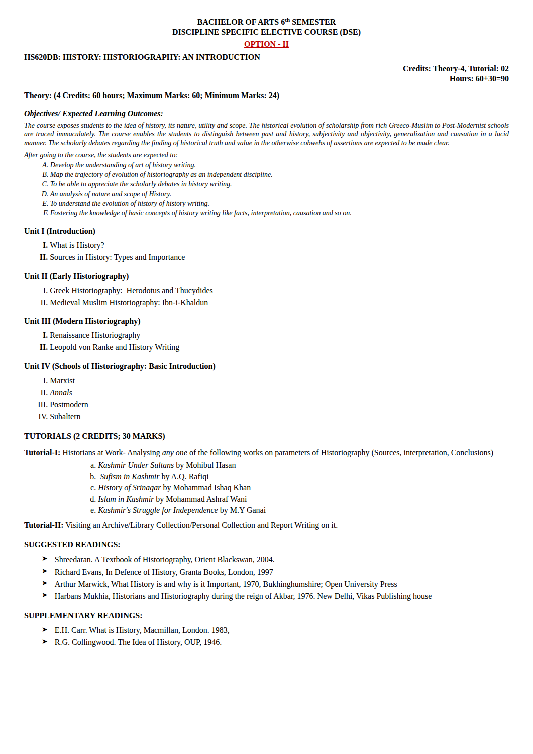BACHELOR OF ARTS 6th SEMESTER DISCIPLINE SPECIFIC ELECTIVE COURSE (DSE)
OPTION - II
HS620DB: HISTORY: HISTORIOGRAPHY: AN INTRODUCTION
Credits: Theory-4, Tutorial: 02
Hours: 60+30=90
Theory: (4 Credits: 60 hours; Maximum Marks: 60; Minimum Marks: 24)
Objectives/ Expected Learning Outcomes:
The course exposes students to the idea of history, its nature, utility and scope. The historical evolution of scholarship from rich Greeco-Muslim to Post-Modernist schools are traced immaculately. The course enables the students to distinguish between past and history, subjectivity and objectivity, generalization and causation in a lucid manner. The scholarly debates regarding the finding of historical truth and value in the otherwise cobwebs of assertions are expected to be made clear.
After going to the course, the students are expected to:
Develop the understanding of art of history writing.
Map the trajectory of evolution of historiography as an independent discipline.
To be able to appreciate the scholarly debates in history writing.
An analysis of nature and scope of History.
To understand the evolution of history of history writing.
Fostering the knowledge of basic concepts of history writing like facts, interpretation, causation and so on.
Unit I (Introduction)
What is History?
Sources in History: Types and Importance
Unit II (Early Historiography)
Greek Historiography: Herodotus and Thucydides
Medieval Muslim Historiography: Ibn-i-Khaldun
Unit III (Modern Historiography)
Renaissance Historiography
Leopold von Ranke and History Writing
Unit IV (Schools of Historiography: Basic Introduction)
Marxist
Annals
Postmodern
Subaltern
TUTORIALS (2 CREDITS; 30 MARKS)
Tutorial-I: Historians at Work- Analysing any one of the following works on parameters of Historiography (Sources, interpretation, Conclusions)
Kashmir Under Sultans by Mohibul Hasan
Sufism in Kashmir by A.Q. Rafiqi
History of Srinagar by Mohammad Ishaq Khan
Islam in Kashmir by Mohammad Ashraf Wani
Kashmir's Struggle for Independence by M.Y Ganai
Tutorial-II: Visiting an Archive/Library Collection/Personal Collection and Report Writing on it.
SUGGESTED READINGS:
Shreedaran. A Textbook of Historiography, Orient Blackswan, 2004.
Richard Evans, In Defence of History, Granta Books, London, 1997
Arthur Marwick, What History is and why is it Important, 1970, Bukhinghumshire; Open University Press
Harbans Mukhia, Historians and Historiography during the reign of Akbar, 1976. New Delhi, Vikas Publishing house
SUPPLEMENTARY READINGS:
E.H. Carr. What is History, Macmillan, London. 1983,
R.G. Collingwood. The Idea of History, OUP, 1946.